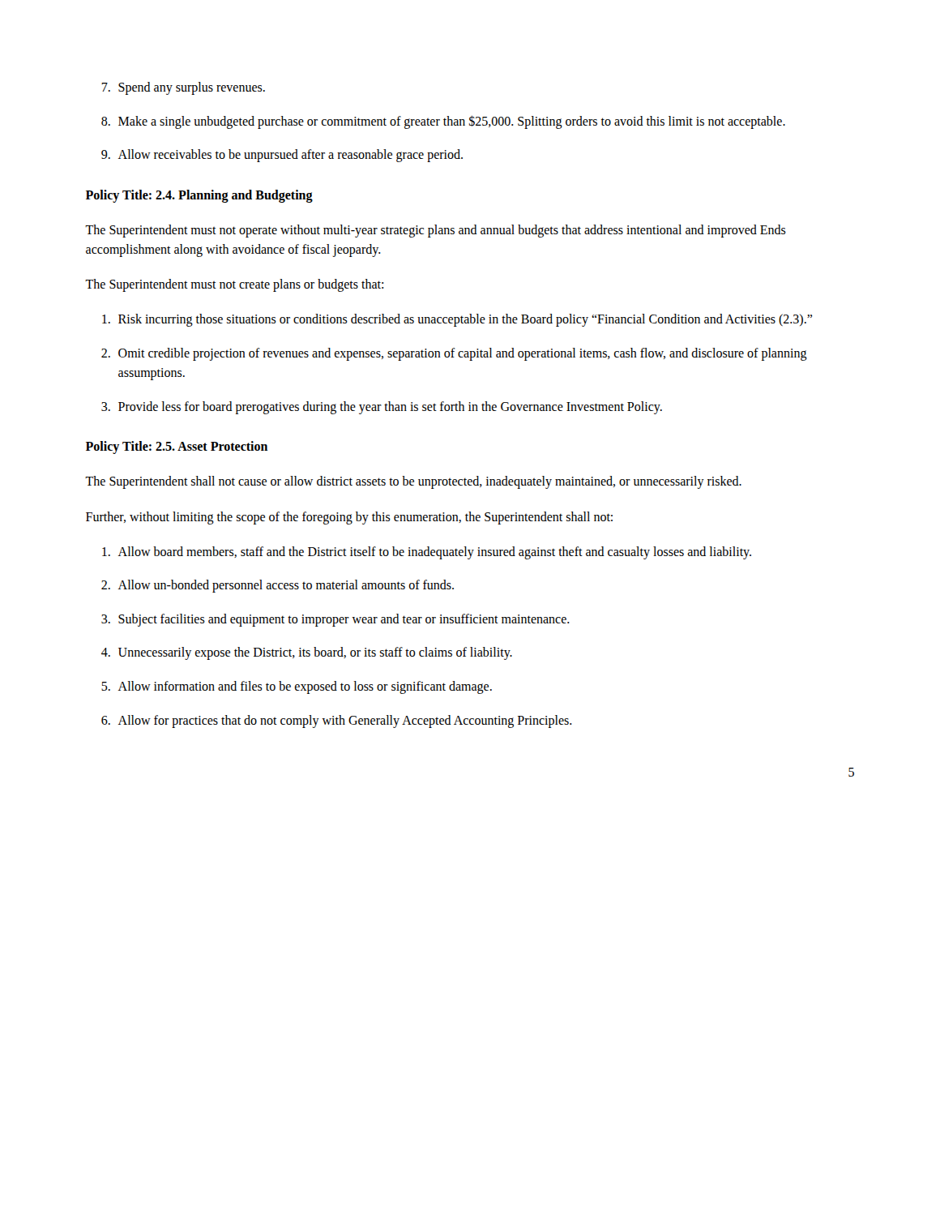Spend any surplus revenues.
Make a single unbudgeted purchase or commitment of greater than $25,000. Splitting orders to avoid this limit is not acceptable.
Allow receivables to be unpursued after a reasonable grace period.
Policy Title: 2.4. Planning and Budgeting
The Superintendent must not operate without multi-year strategic plans and annual budgets that address intentional and improved Ends accomplishment along with avoidance of fiscal jeopardy.
The Superintendent must not create plans or budgets that:
Risk incurring those situations or conditions described as unacceptable in the Board policy “Financial Condition and Activities (2.3).”
Omit credible projection of revenues and expenses, separation of capital and operational items, cash flow, and disclosure of planning assumptions.
Provide less for board prerogatives during the year than is set forth in the Governance Investment Policy.
Policy Title: 2.5. Asset Protection
The Superintendent shall not cause or allow district assets to be unprotected, inadequately maintained, or unnecessarily risked.
Further, without limiting the scope of the foregoing by this enumeration, the Superintendent shall not:
Allow board members, staff and the District itself to be inadequately insured against theft and casualty losses and liability.
Allow un-bonded personnel access to material amounts of funds.
Subject facilities and equipment to improper wear and tear or insufficient maintenance.
Unnecessarily expose the District, its board, or its staff to claims of liability.
Allow information and files to be exposed to loss or significant damage.
Allow for practices that do not comply with Generally Accepted Accounting Principles.
5